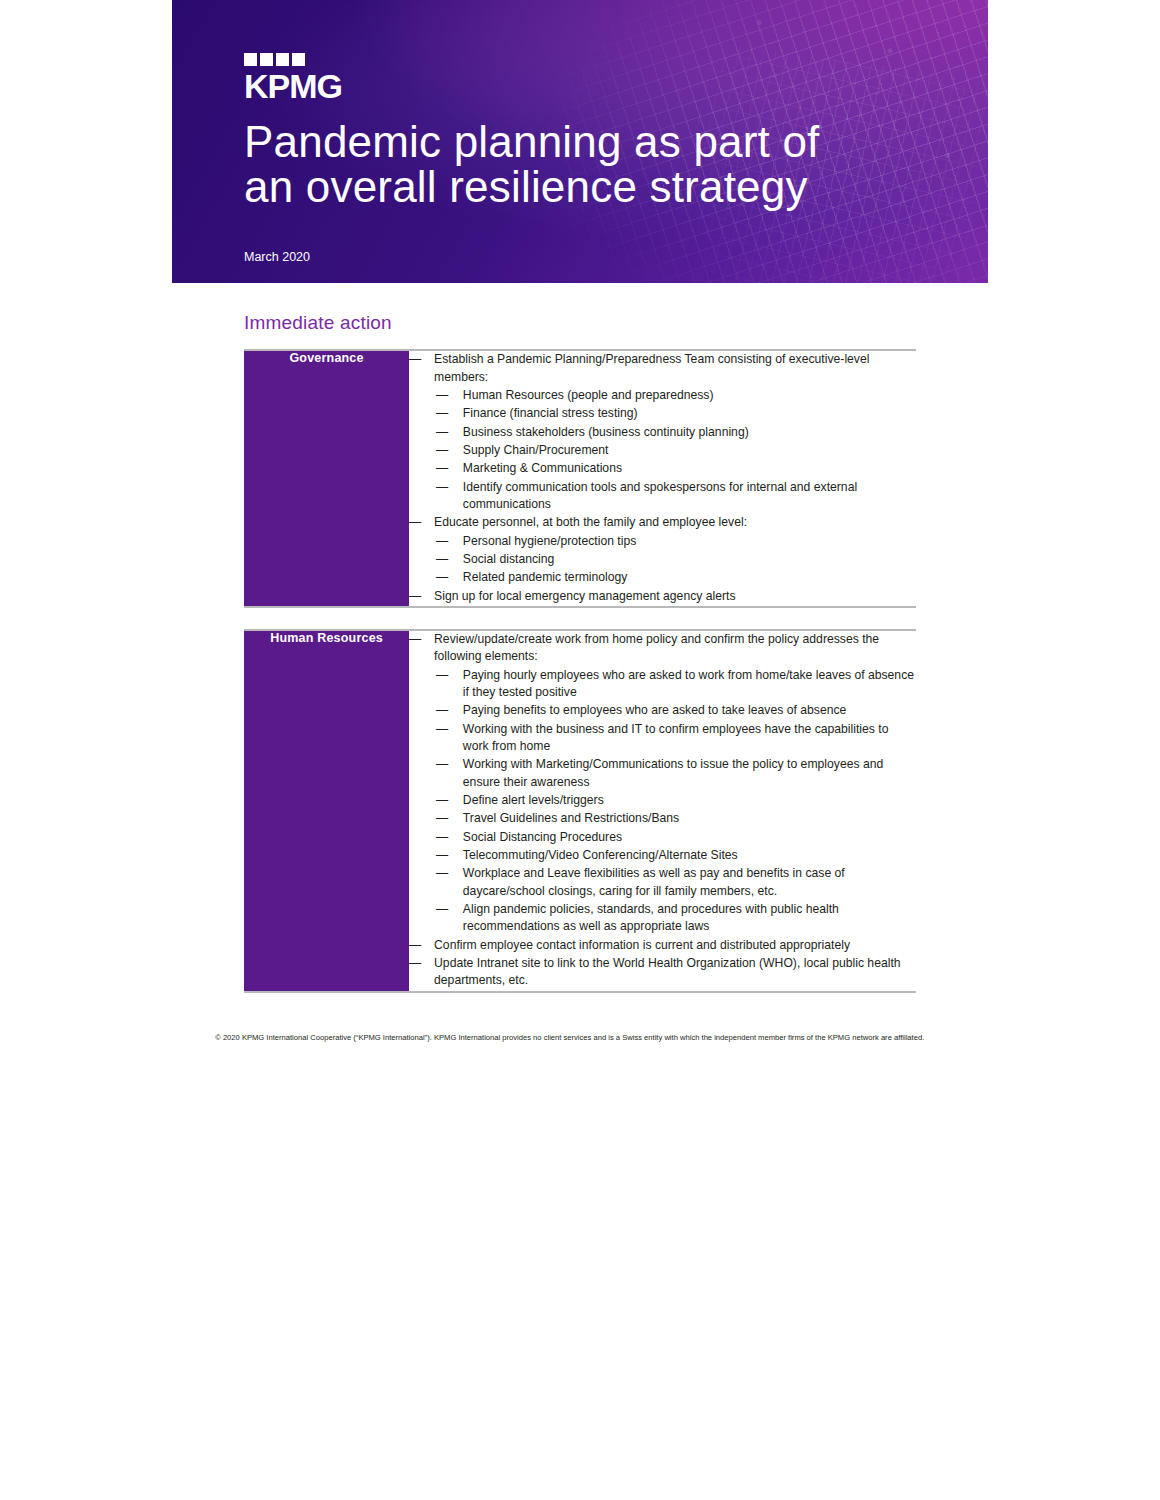KPMG
Pandemic planning as part of
an overall resilience strategy
March 2020
Immediate action
| Governance | Establish a Pandemic Planning/Preparedness Team consisting of executive-level members: Human Resources (people and preparedness) Finance (financial stress testing) Business stakeholders (business continuity planning) Supply Chain/Procurement Marketing & Communications Identify communication tools and spokespersons for internal and external communications Educate personnel, at both the family and employee level: Personal hygiene/protection tips Social distancing Related pandemic terminology Sign up for local emergency management agency alerts |
| Human Resources | Review/update/create work from home policy and confirm the policy addresses the following elements: Paying hourly employees who are asked to work from home/take leaves of absence if they tested positive Paying benefits to employees who are asked to take leaves of absence Working with the business and IT to confirm employees have the capabilities to work from home Working with Marketing/Communications to issue the policy to employees and ensure their awareness Define alert levels/triggers Travel Guidelines and Restrictions/Bans Social Distancing Procedures Telecommuting/Video Conferencing/Alternate Sites Workplace and Leave flexibilities as well as pay and benefits in case of daycare/school closings, caring for ill family members, etc. Align pandemic policies, standards, and procedures with public health recommendations as well as appropriate laws Confirm employee contact information is current and distributed appropriately Update Intranet site to link to the World Health Organization (WHO), local public health departments, etc. |
© 2020 KPMG International Cooperative (“KPMG International”). KPMG International provides no client services and is a Swiss entity with which the independent member firms of the KPMG network are affiliated.